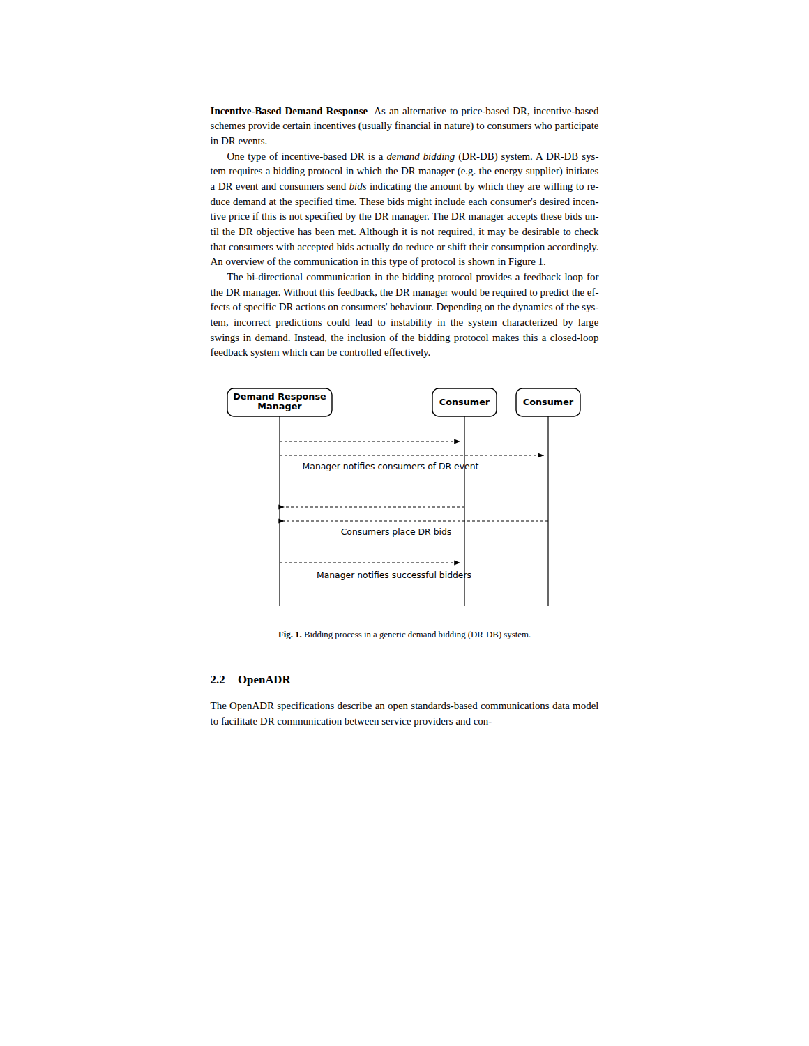Incentive-Based Demand Response As an alternative to price-based DR, incentive-based schemes provide certain incentives (usually financial in nature) to consumers who participate in DR events.
One type of incentive-based DR is a demand bidding (DR-DB) system. A DR-DB system requires a bidding protocol in which the DR manager (e.g. the energy supplier) initiates a DR event and consumers send bids indicating the amount by which they are willing to reduce demand at the specified time. These bids might include each consumer's desired incentive price if this is not specified by the DR manager. The DR manager accepts these bids until the DR objective has been met. Although it is not required, it may be desirable to check that consumers with accepted bids actually do reduce or shift their consumption accordingly. An overview of the communication in this type of protocol is shown in Figure 1.
The bi-directional communication in the bidding protocol provides a feedback loop for the DR manager. Without this feedback, the DR manager would be required to predict the effects of specific DR actions on consumers' behaviour. Depending on the dynamics of the system, incorrect predictions could lead to instability in the system characterized by large swings in demand. Instead, the inclusion of the bidding protocol makes this a closed-loop feedback system which can be controlled effectively.
Demand Response Manager Consumer Consumer Manager notifies consumers of DR event Consumers place DR bids Manager notifies successful bidders
Fig. 1. Bidding process in a generic demand bidding (DR-DB) system.
2.2 OpenADR
The OpenADR specifications describe an open standards-based communications data model to facilitate DR communication between service providers and con-